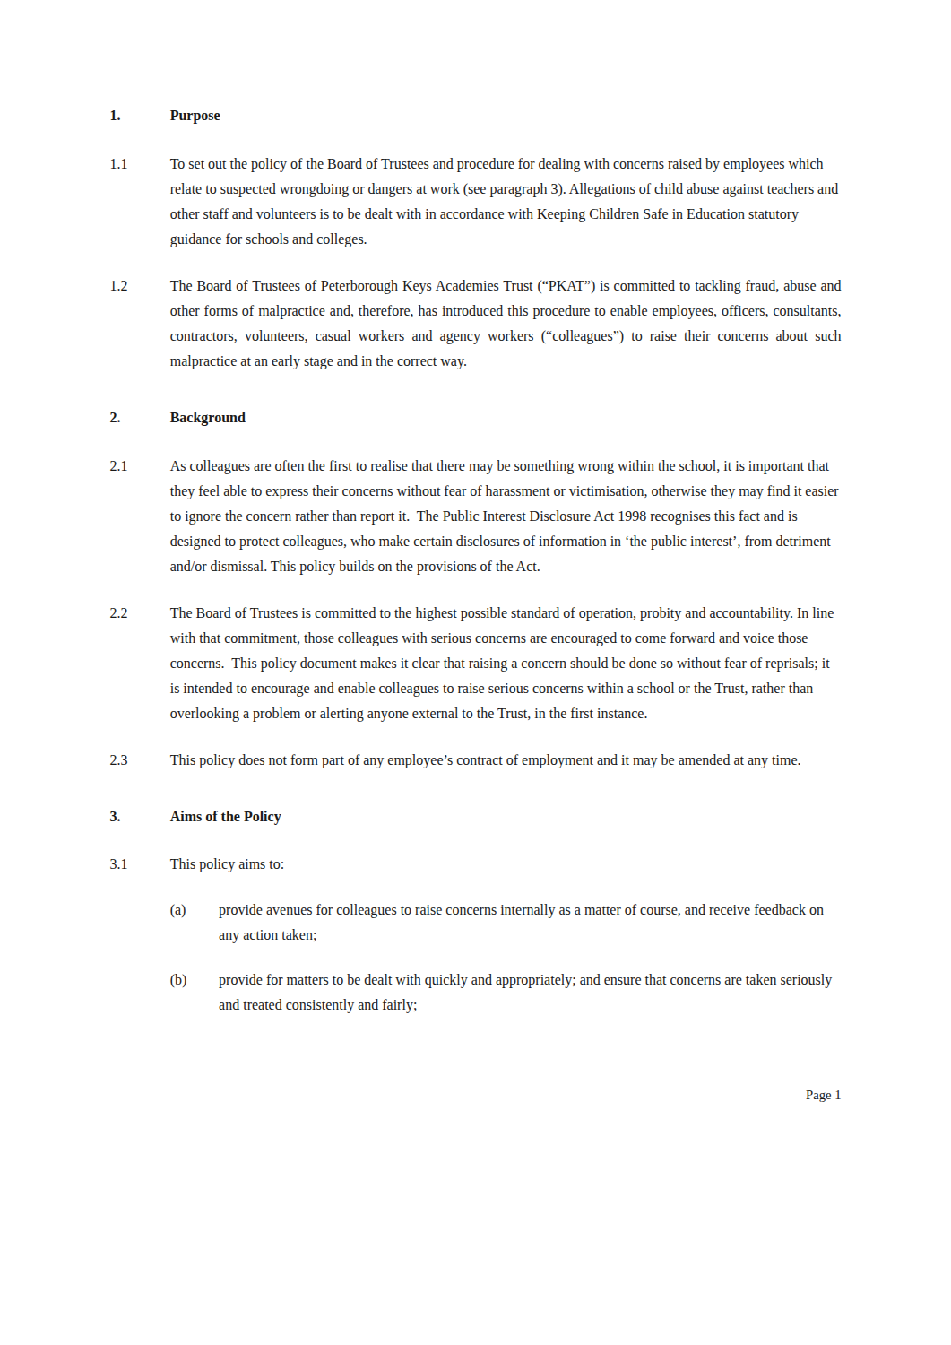1.
Purpose
1.1
To set out the policy of the Board of Trustees and procedure for dealing with concerns raised by employees which relate to suspected wrongdoing or dangers at work (see paragraph 3). Allegations of child abuse against teachers and other staff and volunteers is to be dealt with in accordance with Keeping Children Safe in Education statutory guidance for schools and colleges.
1.2
The Board of Trustees of Peterborough Keys Academies Trust (“PKAT”) is committed to tackling fraud, abuse and other forms of malpractice and, therefore, has introduced this procedure to enable employees, officers, consultants, contractors, volunteers, casual workers and agency workers (“colleagues”) to raise their concerns about such malpractice at an early stage and in the correct way.
2.
Background
2.1
As colleagues are often the first to realise that there may be something wrong within the school, it is important that they feel able to express their concerns without fear of harassment or victimisation, otherwise they may find it easier to ignore the concern rather than report it. The Public Interest Disclosure Act 1998 recognises this fact and is designed to protect colleagues, who make certain disclosures of information in ‘the public interest’, from detriment and/or dismissal. This policy builds on the provisions of the Act.
2.2
The Board of Trustees is committed to the highest possible standard of operation, probity and accountability. In line with that commitment, those colleagues with serious concerns are encouraged to come forward and voice those concerns. This policy document makes it clear that raising a concern should be done so without fear of reprisals; it is intended to encourage and enable colleagues to raise serious concerns within a school or the Trust, rather than overlooking a problem or alerting anyone external to the Trust, in the first instance.
2.3
This policy does not form part of any employee’s contract of employment and it may be amended at any time.
3.
Aims of the Policy
3.1
This policy aims to:
(a) provide avenues for colleagues to raise concerns internally as a matter of course, and receive feedback on any action taken;
(b) provide for matters to be dealt with quickly and appropriately; and ensure that concerns are taken seriously and treated consistently and fairly;
Page 1